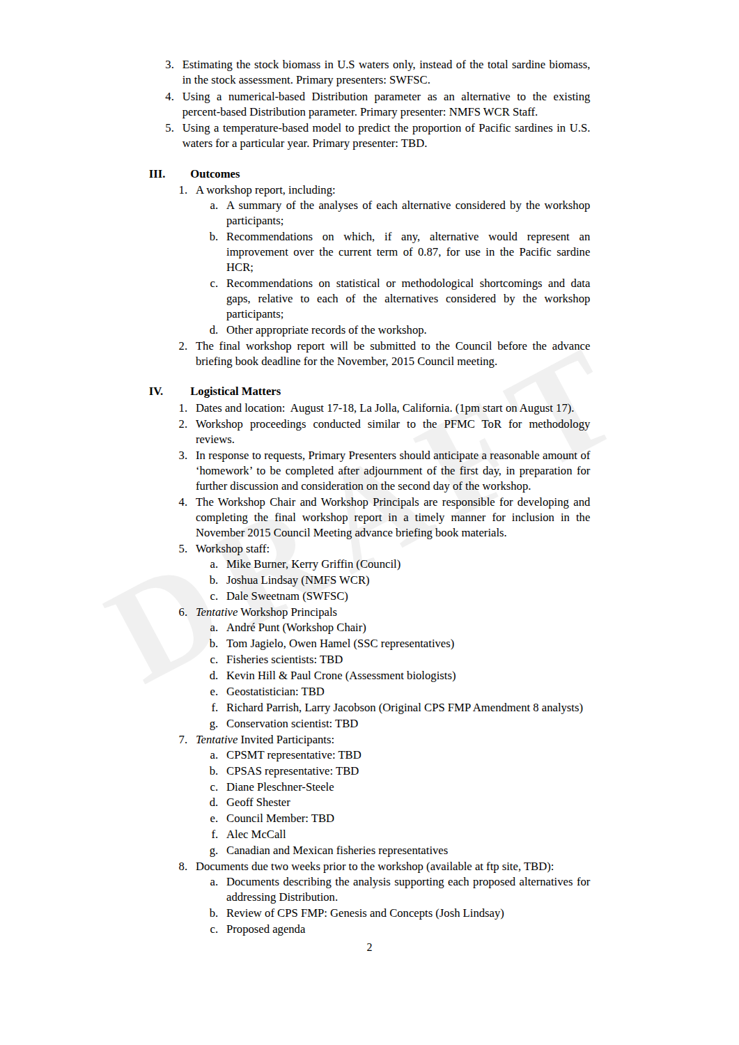DRAFT
Estimating the stock biomass in U.S waters only, instead of the total sardine biomass, in the stock assessment. Primary presenters: SWFSC.
Using a numerical-based Distribution parameter as an alternative to the existing percent-based Distribution parameter. Primary presenter: NMFS WCR Staff.
Using a temperature-based model to predict the proportion of Pacific sardines in U.S. waters for a particular year. Primary presenter: TBD.
III. Outcomes
A workshop report, including:
A summary of the analyses of each alternative considered by the workshop participants;
Recommendations on which, if any, alternative would represent an improvement over the current term of 0.87, for use in the Pacific sardine HCR;
Recommendations on statistical or methodological shortcomings and data gaps, relative to each of the alternatives considered by the workshop participants;
Other appropriate records of the workshop.
The final workshop report will be submitted to the Council before the advance briefing book deadline for the November, 2015 Council meeting.
IV. Logistical Matters
Dates and location: August 17-18, La Jolla, California. (1pm start on August 17).
Workshop proceedings conducted similar to the PFMC ToR for methodology reviews.
In response to requests, Primary Presenters should anticipate a reasonable amount of ‘homework’ to be completed after adjournment of the first day, in preparation for further discussion and consideration on the second day of the workshop.
The Workshop Chair and Workshop Principals are responsible for developing and completing the final workshop report in a timely manner for inclusion in the November 2015 Council Meeting advance briefing book materials.
Workshop staff:
Mike Burner, Kerry Griffin (Council)
Joshua Lindsay (NMFS WCR)
Dale Sweetnam (SWFSC)
Tentative Workshop Principals
André Punt (Workshop Chair)
Tom Jagielo, Owen Hamel (SSC representatives)
Fisheries scientists: TBD
Kevin Hill & Paul Crone (Assessment biologists)
Geostatistician: TBD
Richard Parrish, Larry Jacobson (Original CPS FMP Amendment 8 analysts)
Conservation scientist: TBD
Tentative Invited Participants:
CPSMT representative: TBD
CPSAS representative: TBD
Diane Pleschner-Steele
Geoff Shester
Council Member: TBD
Alec McCall
Canadian and Mexican fisheries representatives
Documents due two weeks prior to the workshop (available at ftp site, TBD):
Documents describing the analysis supporting each proposed alternatives for addressing Distribution.
Review of CPS FMP: Genesis and Concepts (Josh Lindsay)
Proposed agenda
2